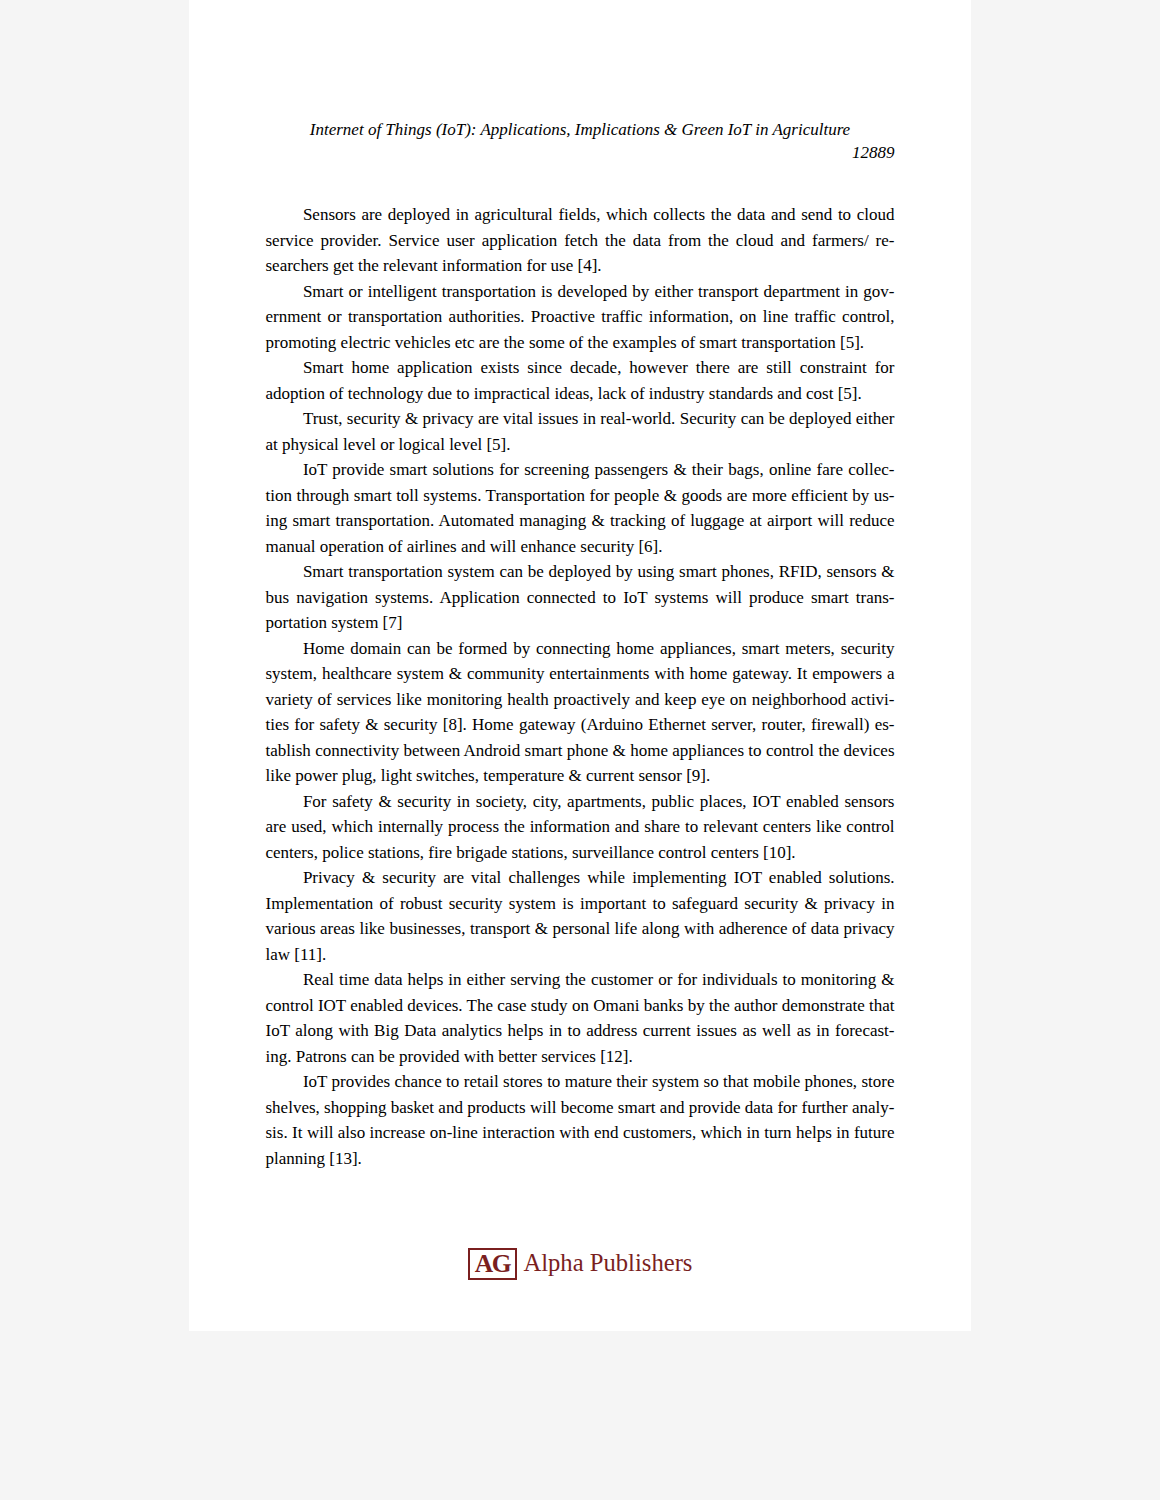Internet of Things (IoT): Applications, Implications & Green IoT in Agriculture 12889
Sensors are deployed in agricultural fields, which collects the data and send to cloud service provider. Service user application fetch the data from the cloud and farmers/ researchers get the relevant information for use [4].
Smart or intelligent transportation is developed by either transport department in government or transportation authorities. Proactive traffic information, on line traffic control, promoting electric vehicles etc are the some of the examples of smart transportation [5].
Smart home application exists since decade, however there are still constraint for adoption of technology due to impractical ideas, lack of industry standards and cost [5].
Trust, security & privacy are vital issues in real-world. Security can be deployed either at physical level or logical level [5].
IoT provide smart solutions for screening passengers & their bags, online fare collection through smart toll systems. Transportation for people & goods are more efficient by using smart transportation. Automated managing & tracking of luggage at airport will reduce manual operation of airlines and will enhance security [6].
Smart transportation system can be deployed by using smart phones, RFID, sensors & bus navigation systems. Application connected to IoT systems will produce smart transportation system [7]
Home domain can be formed by connecting home appliances, smart meters, security system, healthcare system & community entertainments with home gateway. It empowers a variety of services like monitoring health proactively and keep eye on neighborhood activities for safety & security [8]. Home gateway (Arduino Ethernet server, router, firewall) establish connectivity between Android smart phone & home appliances to control the devices like power plug, light switches, temperature & current sensor [9].
For safety & security in society, city, apartments, public places, IOT enabled sensors are used, which internally process the information and share to relevant centers like control centers, police stations, fire brigade stations, surveillance control centers [10].
Privacy & security are vital challenges while implementing IOT enabled solutions. Implementation of robust security system is important to safeguard security & privacy in various areas like businesses, transport & personal life along with adherence of data privacy law [11].
Real time data helps in either serving the customer or for individuals to monitoring & control IOT enabled devices. The case study on Omani banks by the author demonstrate that IoT along with Big Data analytics helps in to address current issues as well as in forecasting. Patrons can be provided with better services [12].
IoT provides chance to retail stores to mature their system so that mobile phones, store shelves, shopping basket and products will become smart and provide data for further analysis. It will also increase on-line interaction with end customers, which in turn helps in future planning [13].
AG Alpha Publishers